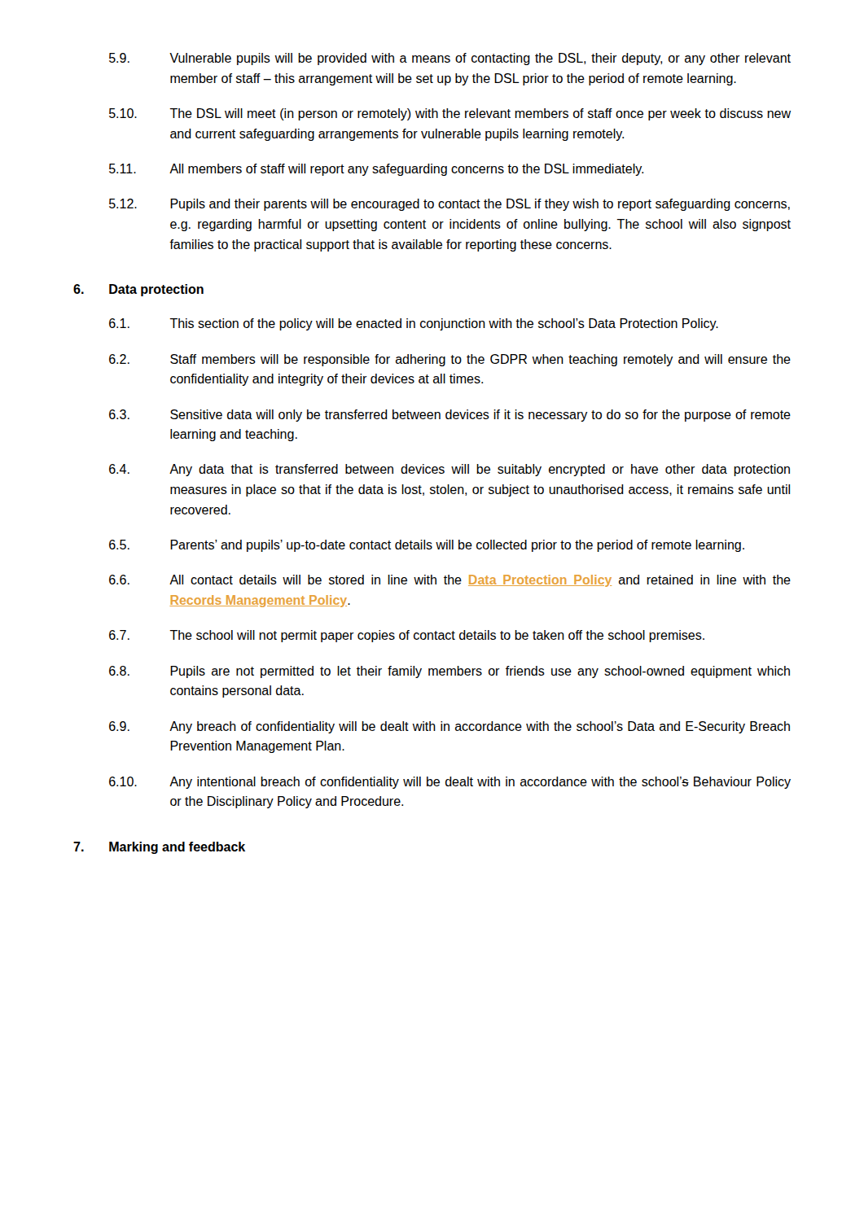5.9. Vulnerable pupils will be provided with a means of contacting the DSL, their deputy, or any other relevant member of staff – this arrangement will be set up by the DSL prior to the period of remote learning.
5.10. The DSL will meet (in person or remotely) with the relevant members of staff once per week to discuss new and current safeguarding arrangements for vulnerable pupils learning remotely.
5.11. All members of staff will report any safeguarding concerns to the DSL immediately.
5.12. Pupils and their parents will be encouraged to contact the DSL if they wish to report safeguarding concerns, e.g. regarding harmful or upsetting content or incidents of online bullying. The school will also signpost families to the practical support that is available for reporting these concerns.
6. Data protection
6.1. This section of the policy will be enacted in conjunction with the school’s Data Protection Policy.
6.2. Staff members will be responsible for adhering to the GDPR when teaching remotely and will ensure the confidentiality and integrity of their devices at all times.
6.3. Sensitive data will only be transferred between devices if it is necessary to do so for the purpose of remote learning and teaching.
6.4. Any data that is transferred between devices will be suitably encrypted or have other data protection measures in place so that if the data is lost, stolen, or subject to unauthorised access, it remains safe until recovered.
6.5. Parents’ and pupils’ up-to-date contact details will be collected prior to the period of remote learning.
6.6. All contact details will be stored in line with the Data Protection Policy and retained in line with the Records Management Policy.
6.7. The school will not permit paper copies of contact details to be taken off the school premises.
6.8. Pupils are not permitted to let their family members or friends use any school-owned equipment which contains personal data.
6.9. Any breach of confidentiality will be dealt with in accordance with the school’s Data and E-Security Breach Prevention Management Plan.
6.10. Any intentional breach of confidentiality will be dealt with in accordance with the school’s Behaviour Policy or the Disciplinary Policy and Procedure.
7. Marking and feedback